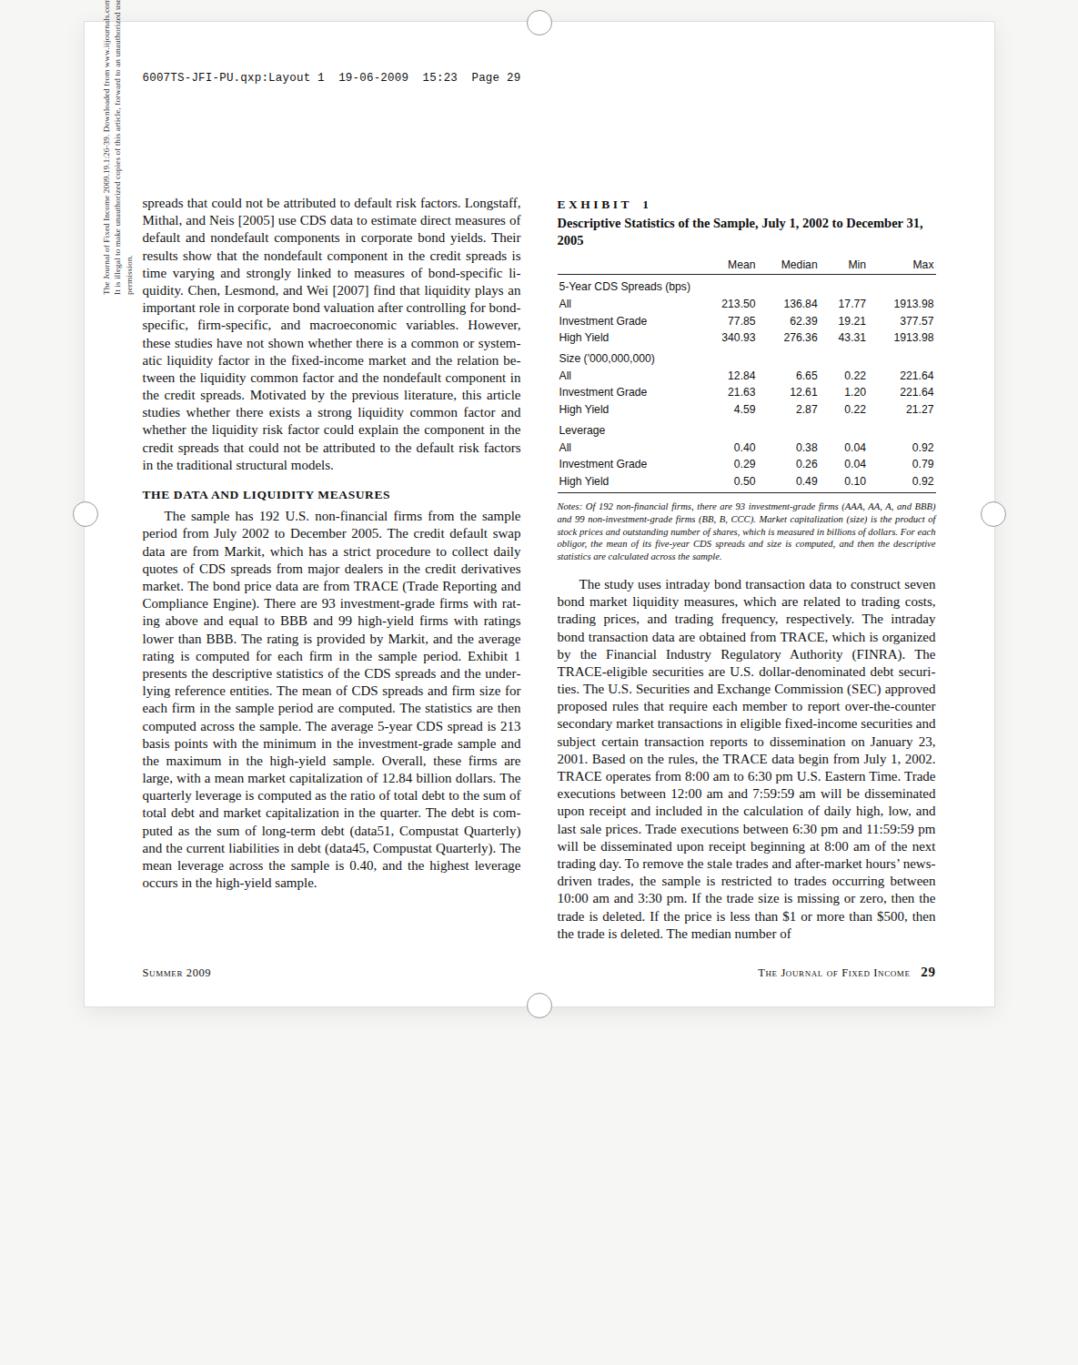6007TS-JFI-PU.qxp:Layout 1 19-06-2009 15:23 Page 29
The Journal of Fixed Income 2009.19.1:26-39. Downloaded from www.iijournals.com by Ricky Husaini on 09/29/09.
It is illegal to make unauthorized copies of this article, forward to an unauthorized user or to post electronically without Publisher permission.
spreads that could not be attributed to default risk factors. Longstaff, Mithal, and Neis [2005] use CDS data to estimate direct measures of default and nondefault components in corporate bond yields. Their results show that the nondefault component in the credit spreads is time varying and strongly linked to measures of bond-specific liquidity. Chen, Lesmond, and Wei [2007] find that liquidity plays an important role in corporate bond valuation after controlling for bond-specific, firm-specific, and macroeconomic variables. However, these studies have not shown whether there is a common or systematic liquidity factor in the fixed-income market and the relation between the liquidity common factor and the nondefault component in the credit spreads. Motivated by the previous literature, this article studies whether there exists a strong liquidity common factor and whether the liquidity risk factor could explain the component in the credit spreads that could not be attributed to the default risk factors in the traditional structural models.
The Data and Liquidity Measures
The sample has 192 U.S. non-financial firms from the sample period from July 2002 to December 2005. The credit default swap data are from Markit, which has a strict procedure to collect daily quotes of CDS spreads from major dealers in the credit derivatives market. The bond price data are from TRACE (Trade Reporting and Compliance Engine). There are 93 investment-grade firms with rating above and equal to BBB and 99 high-yield firms with ratings lower than BBB. The rating is provided by Markit, and the average rating is computed for each firm in the sample period. Exhibit 1 presents the descriptive statistics of the CDS spreads and the underlying reference entities. The mean of CDS spreads and firm size for each firm in the sample period are computed. The statistics are then computed across the sample. The average 5-year CDS spread is 213 basis points with the minimum in the investment-grade sample and the maximum in the high-yield sample. Overall, these firms are large, with a mean market capitalization of 12.84 billion dollars. The quarterly leverage is computed as the ratio of total debt to the sum of total debt and market capitalization in the quarter. The debt is computed as the sum of long-term debt (data51, Compustat Quarterly) and the current liabilities in debt (data45, Compustat Quarterly). The mean leverage across the sample is 0.40, and the highest leverage occurs in the high-yield sample.
E X H I B I T 1
Descriptive Statistics of the Sample, July 1, 2002 to December 31, 2005
| | Mean | Median | Min | Max |
| --- | --- | --- | --- | --- |
| 5-Year CDS Spreads (bps) |
| All | 213.50 | 136.84 | 17.77 | 1913.98 |
| Investment Grade | 77.85 | 62.39 | 19.21 | 377.57 |
| High Yield | 340.93 | 276.36 | 43.31 | 1913.98 |
| Size ('000,000,000) |
| All | 12.84 | 6.65 | 0.22 | 221.64 |
| Investment Grade | 21.63 | 12.61 | 1.20 | 221.64 |
| High Yield | 4.59 | 2.87 | 0.22 | 21.27 |
| Leverage |
| All | 0.40 | 0.38 | 0.04 | 0.92 |
| Investment Grade | 0.29 | 0.26 | 0.04 | 0.79 |
| High Yield | 0.50 | 0.49 | 0.10 | 0.92 |
Notes: Of 192 non-financial firms, there are 93 investment-grade firms (AAA, AA, A, and BBB) and 99 non-investment-grade firms (BB, B, CCC). Market capitalization (size) is the product of stock prices and outstanding number of shares, which is measured in billions of dollars. For each obligor, the mean of its five-year CDS spreads and size is computed, and then the descriptive statistics are calculated across the sample.
The study uses intraday bond transaction data to construct seven bond market liquidity measures, which are related to trading costs, trading prices, and trading frequency, respectively. The intraday bond transaction data are obtained from TRACE, which is organized by the Financial Industry Regulatory Authority (FINRA). The TRACE-eligible securities are U.S. dollar-denominated debt securities. The U.S. Securities and Exchange Commission (SEC) approved proposed rules that require each member to report over-the-counter secondary market transactions in eligible fixed-income securities and subject certain transaction reports to dissemination on January 23, 2001. Based on the rules, the TRACE data begin from July 1, 2002. TRACE operates from 8:00 am to 6:30 pm U.S. Eastern Time. Trade executions between 12:00 am and 7:59:59 am will be disseminated upon receipt and included in the calculation of daily high, low, and last sale prices. Trade executions between 6:30 pm and 11:59:59 pm will be disseminated upon receipt beginning at 8:00 am of the next trading day. To remove the stale trades and after-market hours’ news-driven trades, the sample is restricted to trades occurring between 10:00 am and 3:30 pm. If the trade size is missing or zero, then the trade is deleted. If the price is less than $1 or more than $500, then the trade is deleted. The median number of
Summer 2009
The Journal of Fixed Income 29